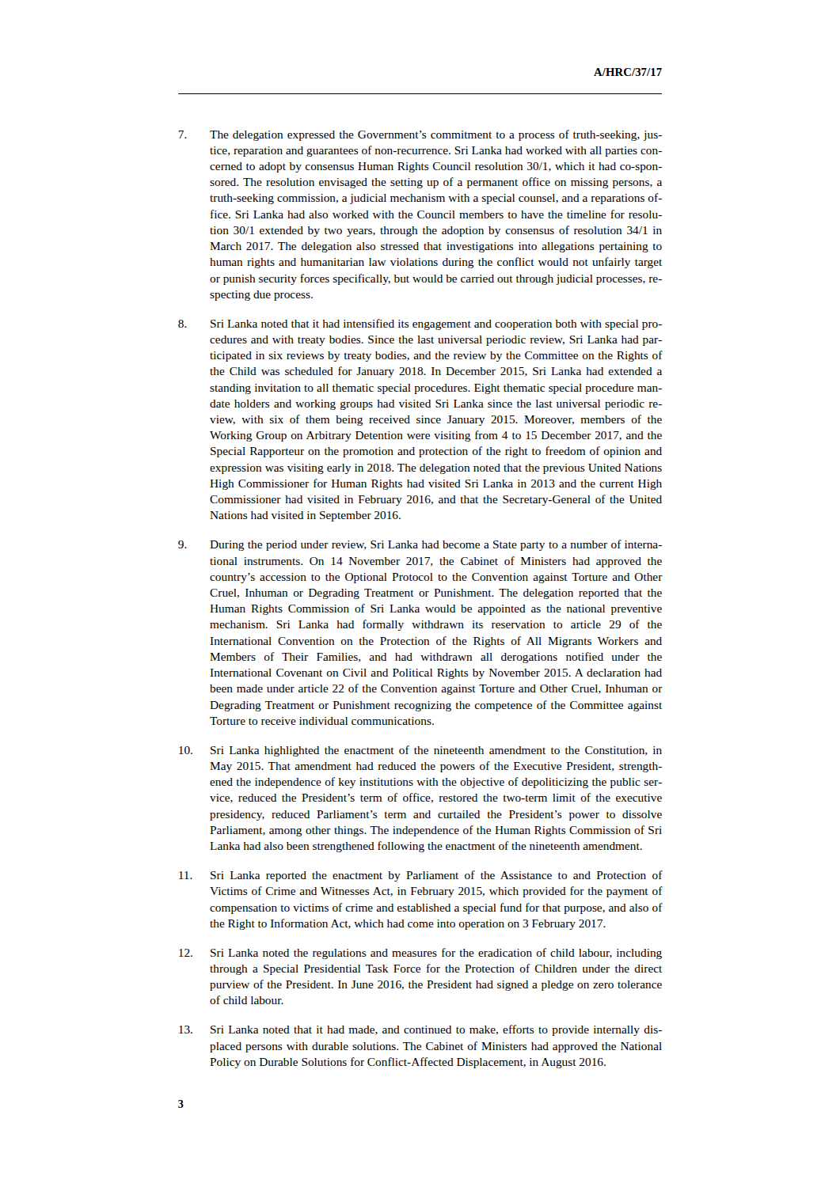A/HRC/37/17
7. The delegation expressed the Government’s commitment to a process of truth-seeking, justice, reparation and guarantees of non-recurrence. Sri Lanka had worked with all parties concerned to adopt by consensus Human Rights Council resolution 30/1, which it had co-sponsored. The resolution envisaged the setting up of a permanent office on missing persons, a truth-seeking commission, a judicial mechanism with a special counsel, and a reparations office. Sri Lanka had also worked with the Council members to have the timeline for resolution 30/1 extended by two years, through the adoption by consensus of resolution 34/1 in March 2017. The delegation also stressed that investigations into allegations pertaining to human rights and humanitarian law violations during the conflict would not unfairly target or punish security forces specifically, but would be carried out through judicial processes, respecting due process.
8. Sri Lanka noted that it had intensified its engagement and cooperation both with special procedures and with treaty bodies. Since the last universal periodic review, Sri Lanka had participated in six reviews by treaty bodies, and the review by the Committee on the Rights of the Child was scheduled for January 2018. In December 2015, Sri Lanka had extended a standing invitation to all thematic special procedures. Eight thematic special procedure mandate holders and working groups had visited Sri Lanka since the last universal periodic review, with six of them being received since January 2015. Moreover, members of the Working Group on Arbitrary Detention were visiting from 4 to 15 December 2017, and the Special Rapporteur on the promotion and protection of the right to freedom of opinion and expression was visiting early in 2018. The delegation noted that the previous United Nations High Commissioner for Human Rights had visited Sri Lanka in 2013 and the current High Commissioner had visited in February 2016, and that the Secretary-General of the United Nations had visited in September 2016.
9. During the period under review, Sri Lanka had become a State party to a number of international instruments. On 14 November 2017, the Cabinet of Ministers had approved the country’s accession to the Optional Protocol to the Convention against Torture and Other Cruel, Inhuman or Degrading Treatment or Punishment. The delegation reported that the Human Rights Commission of Sri Lanka would be appointed as the national preventive mechanism. Sri Lanka had formally withdrawn its reservation to article 29 of the International Convention on the Protection of the Rights of All Migrants Workers and Members of Their Families, and had withdrawn all derogations notified under the International Covenant on Civil and Political Rights by November 2015. A declaration had been made under article 22 of the Convention against Torture and Other Cruel, Inhuman or Degrading Treatment or Punishment recognizing the competence of the Committee against Torture to receive individual communications.
10. Sri Lanka highlighted the enactment of the nineteenth amendment to the Constitution, in May 2015. That amendment had reduced the powers of the Executive President, strengthened the independence of key institutions with the objective of depoliticizing the public service, reduced the President’s term of office, restored the two-term limit of the executive presidency, reduced Parliament’s term and curtailed the President’s power to dissolve Parliament, among other things. The independence of the Human Rights Commission of Sri Lanka had also been strengthened following the enactment of the nineteenth amendment.
11. Sri Lanka reported the enactment by Parliament of the Assistance to and Protection of Victims of Crime and Witnesses Act, in February 2015, which provided for the payment of compensation to victims of crime and established a special fund for that purpose, and also of the Right to Information Act, which had come into operation on 3 February 2017.
12. Sri Lanka noted the regulations and measures for the eradication of child labour, including through a Special Presidential Task Force for the Protection of Children under the direct purview of the President. In June 2016, the President had signed a pledge on zero tolerance of child labour.
13. Sri Lanka noted that it had made, and continued to make, efforts to provide internally displaced persons with durable solutions. The Cabinet of Ministers had approved the National Policy on Durable Solutions for Conflict-Affected Displacement, in August 2016.
3